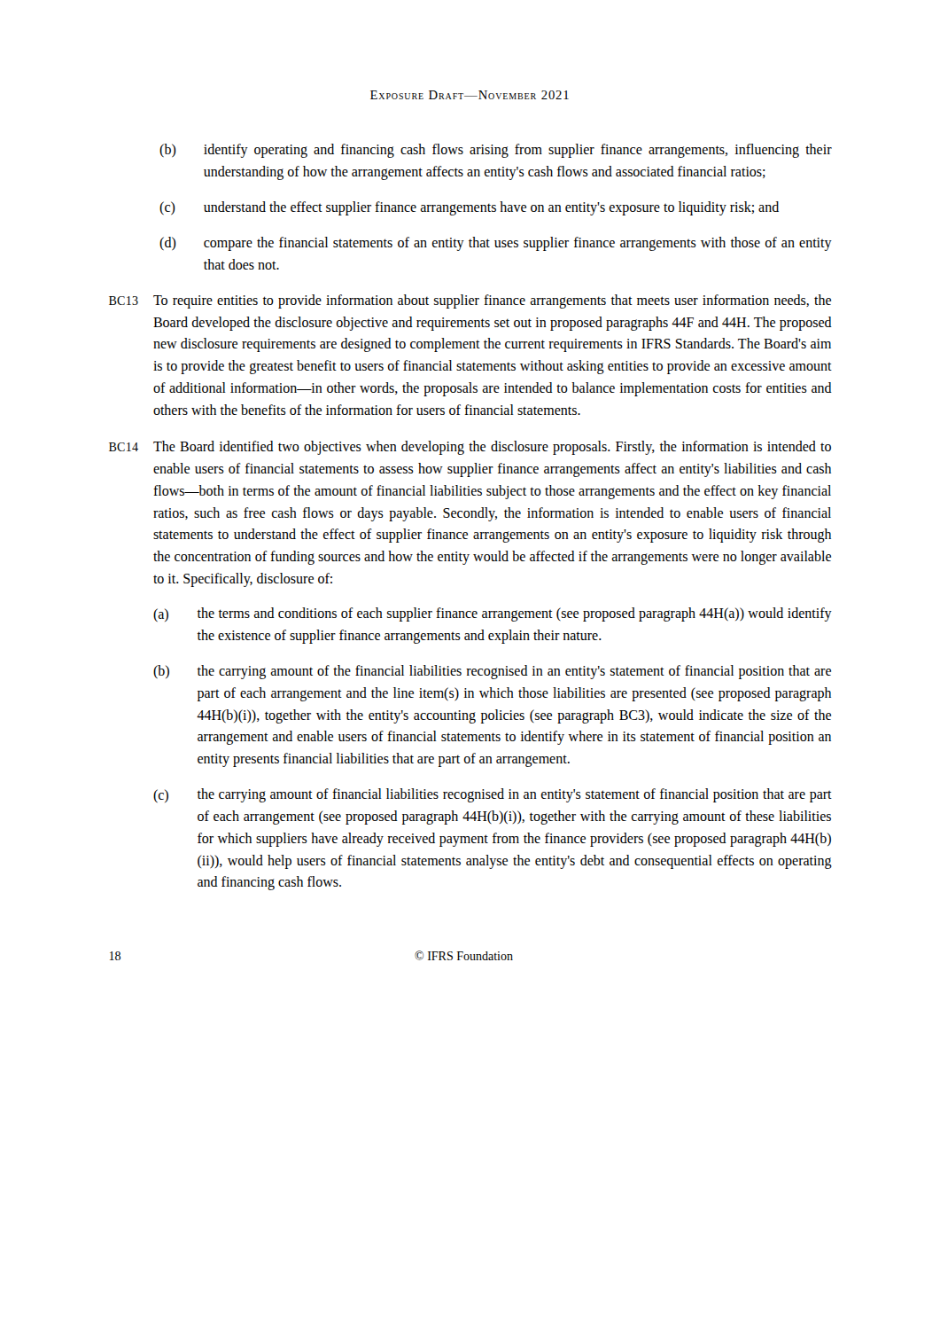Exposure Draft—November 2021
(b) identify operating and financing cash flows arising from supplier finance arrangements, influencing their understanding of how the arrangement affects an entity's cash flows and associated financial ratios;
(c) understand the effect supplier finance arrangements have on an entity's exposure to liquidity risk; and
(d) compare the financial statements of an entity that uses supplier finance arrangements with those of an entity that does not.
BC13
To require entities to provide information about supplier finance arrangements that meets user information needs, the Board developed the disclosure objective and requirements set out in proposed paragraphs 44F and 44H. The proposed new disclosure requirements are designed to complement the current requirements in IFRS Standards. The Board's aim is to provide the greatest benefit to users of financial statements without asking entities to provide an excessive amount of additional information—in other words, the proposals are intended to balance implementation costs for entities and others with the benefits of the information for users of financial statements.
BC14
The Board identified two objectives when developing the disclosure proposals. Firstly, the information is intended to enable users of financial statements to assess how supplier finance arrangements affect an entity's liabilities and cash flows—both in terms of the amount of financial liabilities subject to those arrangements and the effect on key financial ratios, such as free cash flows or days payable. Secondly, the information is intended to enable users of financial statements to understand the effect of supplier finance arrangements on an entity's exposure to liquidity risk through the concentration of funding sources and how the entity would be affected if the arrangements were no longer available to it. Specifically, disclosure of:
(a) the terms and conditions of each supplier finance arrangement (see proposed paragraph 44H(a)) would identify the existence of supplier finance arrangements and explain their nature.
(b) the carrying amount of the financial liabilities recognised in an entity's statement of financial position that are part of each arrangement and the line item(s) in which those liabilities are presented (see proposed paragraph 44H(b)(i)), together with the entity's accounting policies (see paragraph BC3), would indicate the size of the arrangement and enable users of financial statements to identify where in its statement of financial position an entity presents financial liabilities that are part of an arrangement.
(c) the carrying amount of financial liabilities recognised in an entity's statement of financial position that are part of each arrangement (see proposed paragraph 44H(b)(i)), together with the carrying amount of these liabilities for which suppliers have already received payment from the finance providers (see proposed paragraph 44H(b)(ii)), would help users of financial statements analyse the entity's debt and consequential effects on operating and financing cash flows.
18
© IFRS Foundation